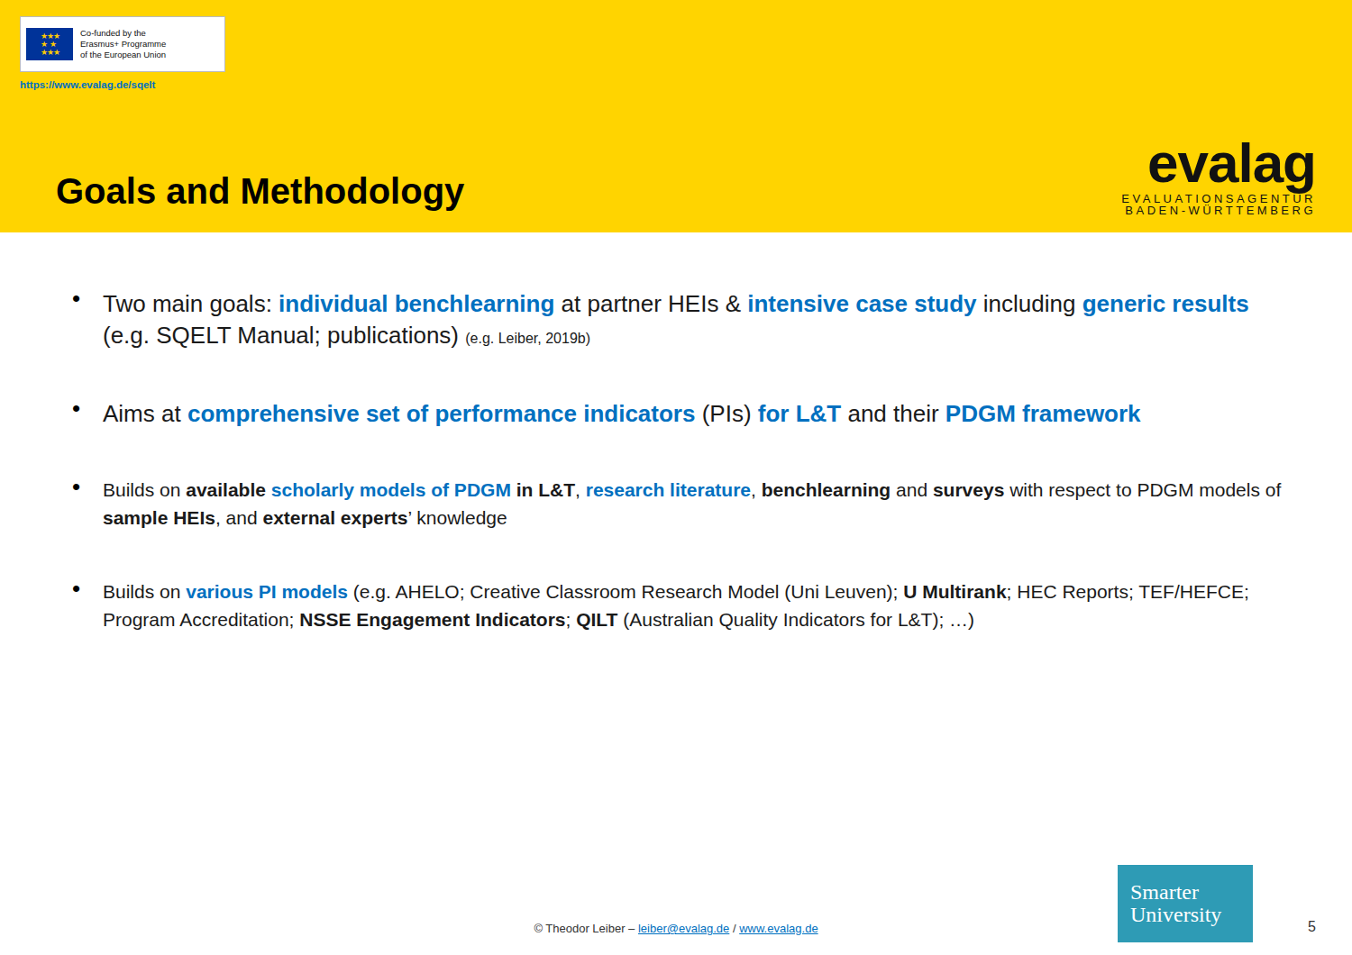★★★
★ ★
★★★
Co-funded by the
Erasmus+ Programme
of the European Union
https://www.evalag.de/sqelt
evalag
EVALUATIONSAGENTUR
BADEN-WÜRTTEMBERG
Goals and Methodology
Two main goals: individual benchlearning at partner HEIs & intensive case study including generic results (e.g. SQELT Manual; publications) (e.g. Leiber, 2019b)
Aims at comprehensive set of performance indicators (PIs) for L&T and their PDGM framework
Builds on available scholarly models of PDGM in L&T, research literature, benchlearning and surveys with respect to PDGM models of sample HEIs, and external experts’ knowledge
Builds on various PI models (e.g. AHELO; Creative Classroom Research Model (Uni Leuven); U Multirank; HEC Reports; TEF/HEFCE; Program Accreditation; NSSE Engagement Indicators; QILT (Australian Quality Indicators for L&T); …)
Smarter University
© Theodor Leiber – leiber@evalag.de / www.evalag.de
5